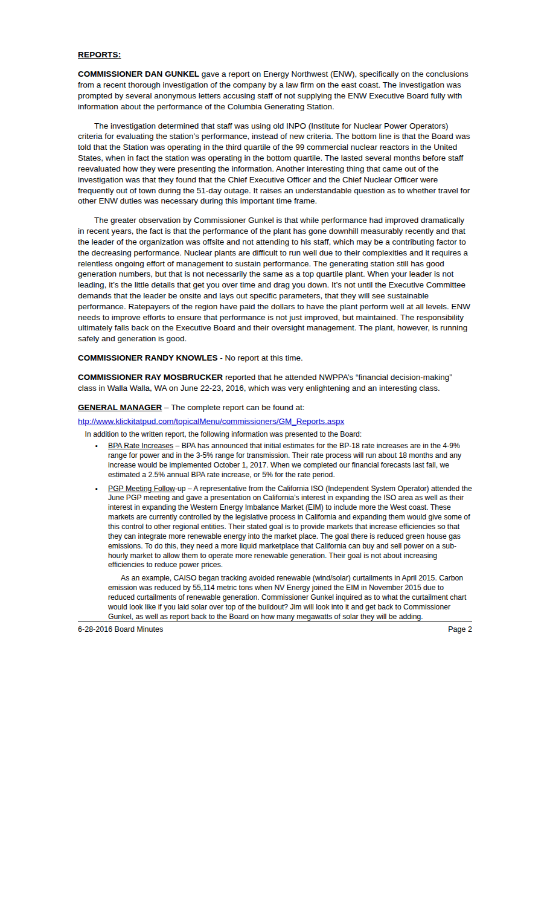REPORTS:
COMMISSIONER DAN GUNKEL gave a report on Energy Northwest (ENW), specifically on the conclusions from a recent thorough investigation of the company by a law firm on the east coast. The investigation was prompted by several anonymous letters accusing staff of not supplying the ENW Executive Board fully with information about the performance of the Columbia Generating Station.
The investigation determined that staff was using old INPO (Institute for Nuclear Power Operators) criteria for evaluating the station’s performance, instead of new criteria. The bottom line is that the Board was told that the Station was operating in the third quartile of the 99 commercial nuclear reactors in the United States, when in fact the station was operating in the bottom quartile. The lasted several months before staff reevaluated how they were presenting the information. Another interesting thing that came out of the investigation was that they found that the Chief Executive Officer and the Chief Nuclear Officer were frequently out of town during the 51-day outage. It raises an understandable question as to whether travel for other ENW duties was necessary during this important time frame.
The greater observation by Commissioner Gunkel is that while performance had improved dramatically in recent years, the fact is that the performance of the plant has gone downhill measurably recently and that the leader of the organization was offsite and not attending to his staff, which may be a contributing factor to the decreasing performance. Nuclear plants are difficult to run well due to their complexities and it requires a relentless ongoing effort of management to sustain performance. The generating station still has good generation numbers, but that is not necessarily the same as a top quartile plant. When your leader is not leading, it’s the little details that get you over time and drag you down. It’s not until the Executive Committee demands that the leader be onsite and lays out specific parameters, that they will see sustainable performance. Ratepayers of the region have paid the dollars to have the plant perform well at all levels. ENW needs to improve efforts to ensure that performance is not just improved, but maintained. The responsibility ultimately falls back on the Executive Board and their oversight management. The plant, however, is running safely and generation is good.
COMMISSIONER RANDY KNOWLES - No report at this time.
COMMISSIONER RAY MOSBRUCKER reported that he attended NWPPA’s “financial decision-making” class in Walla Walla, WA on June 22-23, 2016, which was very enlightening and an interesting class.
GENERAL MANAGER – The complete report can be found at:
htp://www.klickitatpud.com/topicalMenu/commissioners/GM_Reports.aspx
In addition to the written report, the following information was presented to the Board:
BPA Rate Increases – BPA has announced that initial estimates for the BP-18 rate increases are in the 4-9% range for power and in the 3-5% range for transmission. Their rate process will run about 18 months and any increase would be implemented October 1, 2017. When we completed our financial forecasts last fall, we estimated a 2.5% annual BPA rate increase, or 5% for the rate period.
PGP Meeting Follow-up – A representative from the California ISO (Independent System Operator) attended the June PGP meeting and gave a presentation on California’s interest in expanding the ISO area as well as their interest in expanding the Western Energy Imbalance Market (EIM) to include more the West coast. These markets are currently controlled by the legislative process in California and expanding them would give some of this control to other regional entities. Their stated goal is to provide markets that increase efficiencies so that they can integrate more renewable energy into the market place. The goal there is reduced green house gas emissions. To do this, they need a more liquid marketplace that California can buy and sell power on a sub-hourly market to allow them to operate more renewable generation. Their goal is not about increasing efficiencies to reduce power prices.
As an example, CAISO began tracking avoided renewable (wind/solar) curtailments in April 2015. Carbon emission was reduced by 55,114 metric tons when NV Energy joined the EIM in November 2015 due to reduced curtailments of renewable generation. Commissioner Gunkel inquired as to what the curtailment chart would look like if you laid solar over top of the buildout? Jim will look into it and get back to Commissioner Gunkel, as well as report back to the Board on how many megawatts of solar they will be adding.
6-28-2016 Board Minutes
Page 2